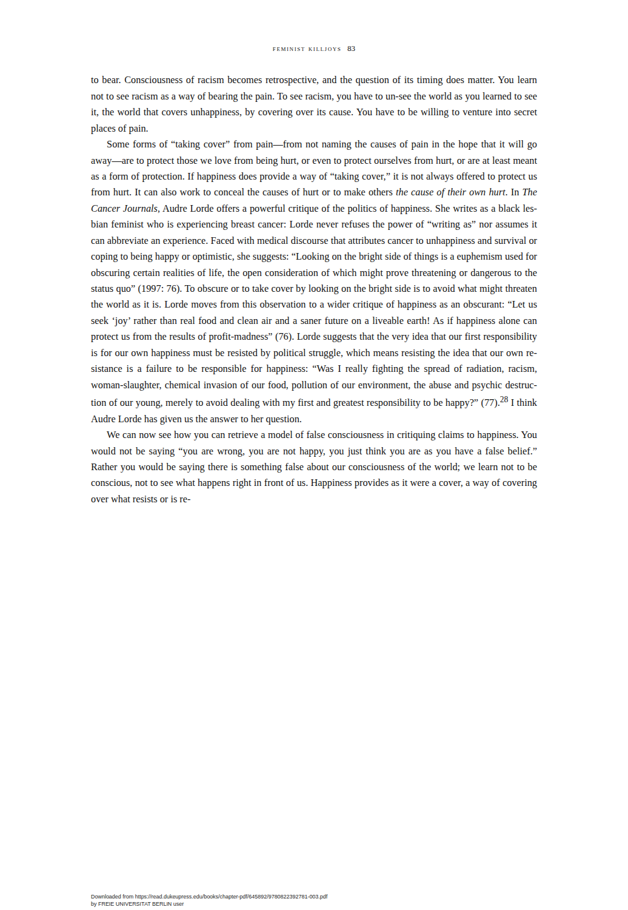feminist killjoys 83
to bear. Consciousness of racism becomes retrospective, and the question of its timing does matter. You learn not to see racism as a way of bearing the pain. To see racism, you have to un-see the world as you learned to see it, the world that covers unhappiness, by covering over its cause. You have to be willing to venture into secret places of pain.
Some forms of “taking cover” from pain—from not naming the causes of pain in the hope that it will go away—are to protect those we love from being hurt, or even to protect ourselves from hurt, or are at least meant as a form of protection. If happiness does provide a way of “taking cover,” it is not always offered to protect us from hurt. It can also work to conceal the causes of hurt or to make others the cause of their own hurt. In The Cancer Journals, Audre Lorde offers a powerful critique of the politics of happiness. She writes as a black lesbian feminist who is experiencing breast cancer: Lorde never refuses the power of “writing as” nor assumes it can abbreviate an experience. Faced with medical discourse that attributes cancer to unhappiness and survival or coping to being happy or optimistic, she suggests: “Looking on the bright side of things is a euphemism used for obscuring certain realities of life, the open consideration of which might prove threatening or dangerous to the status quo” (1997: 76). To obscure or to take cover by looking on the bright side is to avoid what might threaten the world as it is. Lorde moves from this observation to a wider critique of happiness as an obscurant: “Let us seek ‘joy’ rather than real food and clean air and a saner future on a liveable earth! As if happiness alone can protect us from the results of profit-madness” (76). Lorde suggests that the very idea that our first responsibility is for our own happiness must be resisted by political struggle, which means resisting the idea that our own resistance is a failure to be responsible for happiness: “Was I really fighting the spread of radiation, racism, woman-slaughter, chemical invasion of our food, pollution of our environment, the abuse and psychic destruction of our young, merely to avoid dealing with my first and greatest responsibility to be happy?” (77).28 I think Audre Lorde has given us the answer to her question.
We can now see how you can retrieve a model of false consciousness in critiquing claims to happiness. You would not be saying “you are wrong, you are not happy, you just think you are as you have a false belief.” Rather you would be saying there is something false about our consciousness of the world; we learn not to be conscious, not to see what happens right in front of us. Happiness provides as it were a cover, a way of covering over what resists or is re-
Downloaded from https://read.dukeupress.edu/books/chapter-pdf/645892/9780822392781-003.pdf
by FREIE UNIVERSITAT BERLIN user